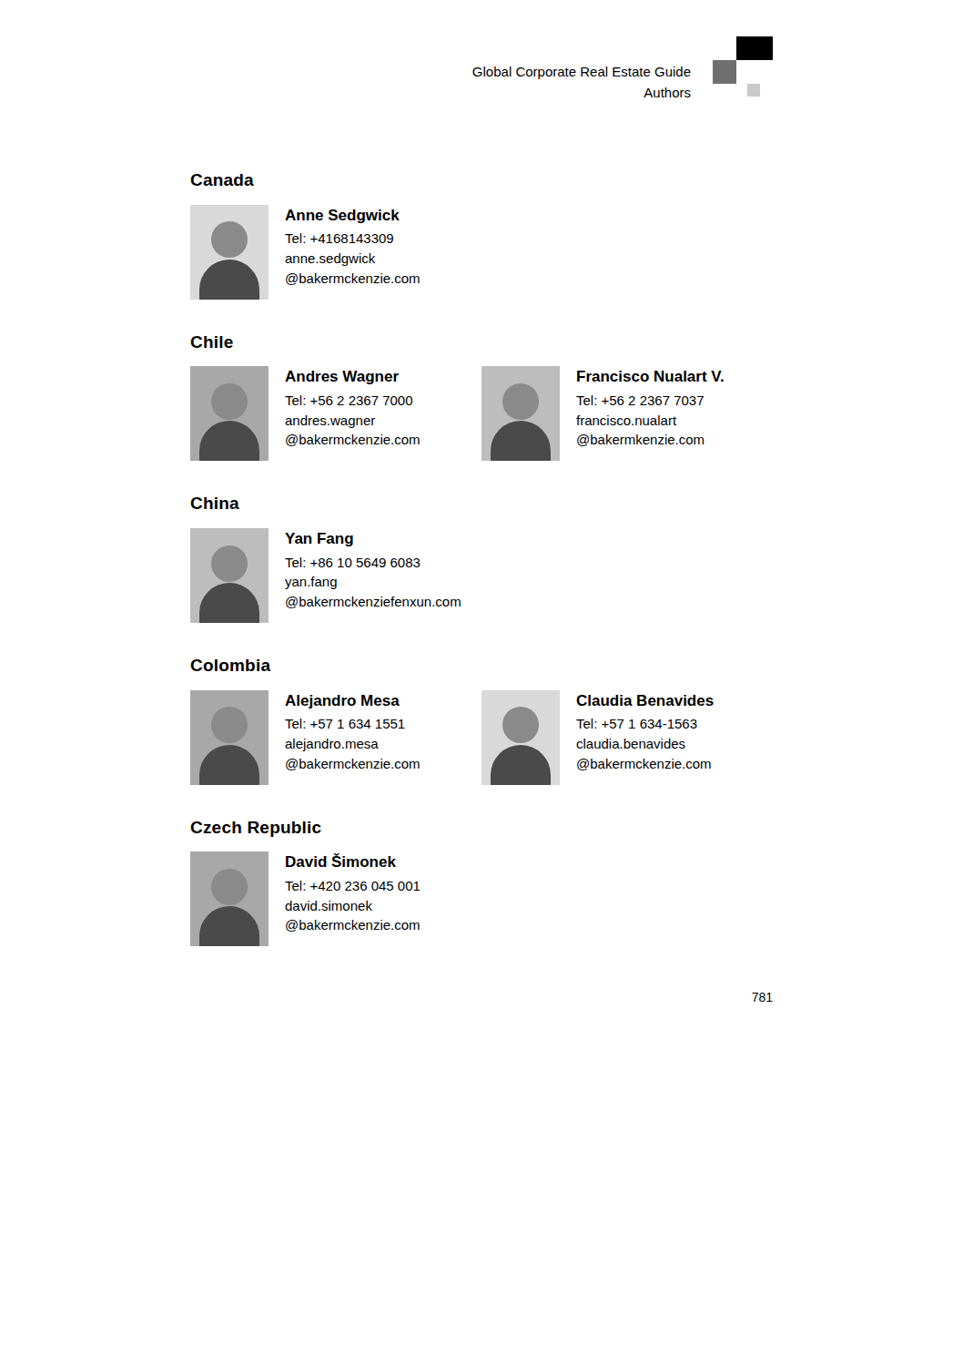Global Corporate Real Estate Guide Authors
Canada
Anne Sedgwick
Tel: +4168143309
anne.sedgwick
@bakermckenzie.com
Chile
Andres Wagner
Tel: +56 2 2367 7000
andres.wagner
@bakermckenzie.com
Francisco Nualart V.
Tel: +56 2 2367 7037
francisco.nualart
@bakermkenzie.com
China
Yan Fang
Tel: +86 10 5649 6083
yan.fang
@bakermckenziefenxun.com
Colombia
Alejandro Mesa
Tel: +57 1 634 1551
alejandro.mesa
@bakermckenzie.com
Claudia Benavides
Tel: +57 1 634-1563
claudia.benavides
@bakermckenzie.com
Czech Republic
David Šimonek
Tel: +420 236 045 001
david.simonek
@bakermckenzie.com
781